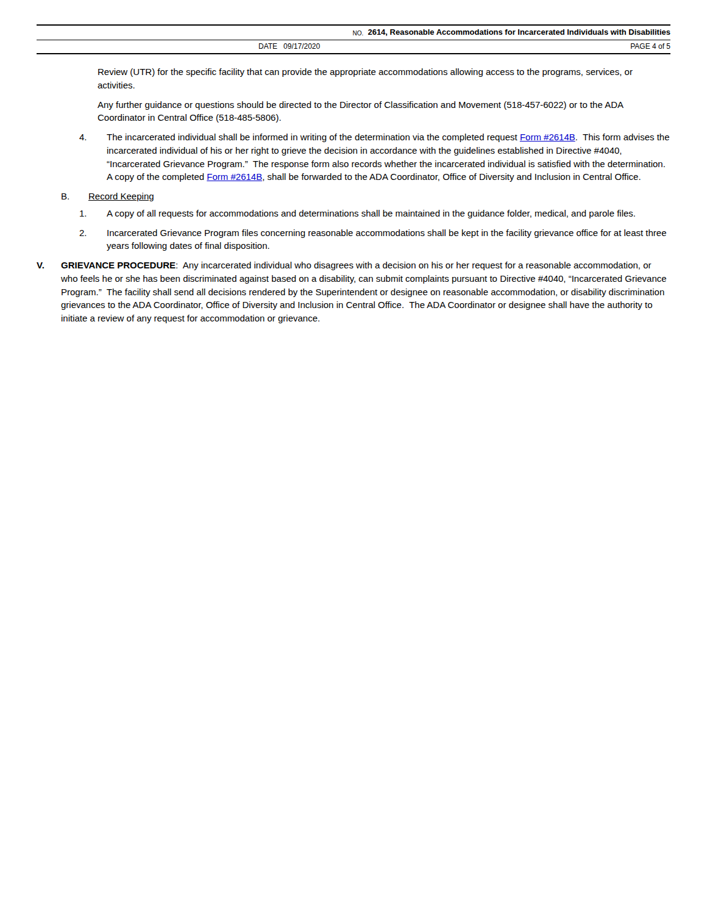NO. 2614, Reasonable Accommodations for Incarcerated Individuals with Disabilities
DATE 09/17/2020 PAGE 4 of 5
Review (UTR) for the specific facility that can provide the appropriate accommodations allowing access to the programs, services, or activities.
Any further guidance or questions should be directed to the Director of Classification and Movement (518-457-6022) or to the ADA Coordinator in Central Office (518-485-5806).
4.
The incarcerated individual shall be informed in writing of the determination via the completed request Form #2614B. This form advises the incarcerated individual of his or her right to grieve the decision in accordance with the guidelines established in Directive #4040, “Incarcerated Grievance Program.” The response form also records whether the incarcerated individual is satisfied with the determination. A copy of the completed Form #2614B, shall be forwarded to the ADA Coordinator, Office of Diversity and Inclusion in Central Office.
B.
Record Keeping
1.
A copy of all requests for accommodations and determinations shall be maintained in the guidance folder, medical, and parole files.
2.
Incarcerated Grievance Program files concerning reasonable accommodations shall be kept in the facility grievance office for at least three years following dates of final disposition.
V.
GRIEVANCE PROCEDURE: Any incarcerated individual who disagrees with a decision on his or her request for a reasonable accommodation, or who feels he or she has been discriminated against based on a disability, can submit complaints pursuant to Directive #4040, “Incarcerated Grievance Program.” The facility shall send all decisions rendered by the Superintendent or designee on reasonable accommodation, or disability discrimination grievances to the ADA Coordinator, Office of Diversity and Inclusion in Central Office. The ADA Coordinator or designee shall have the authority to initiate a review of any request for accommodation or grievance.